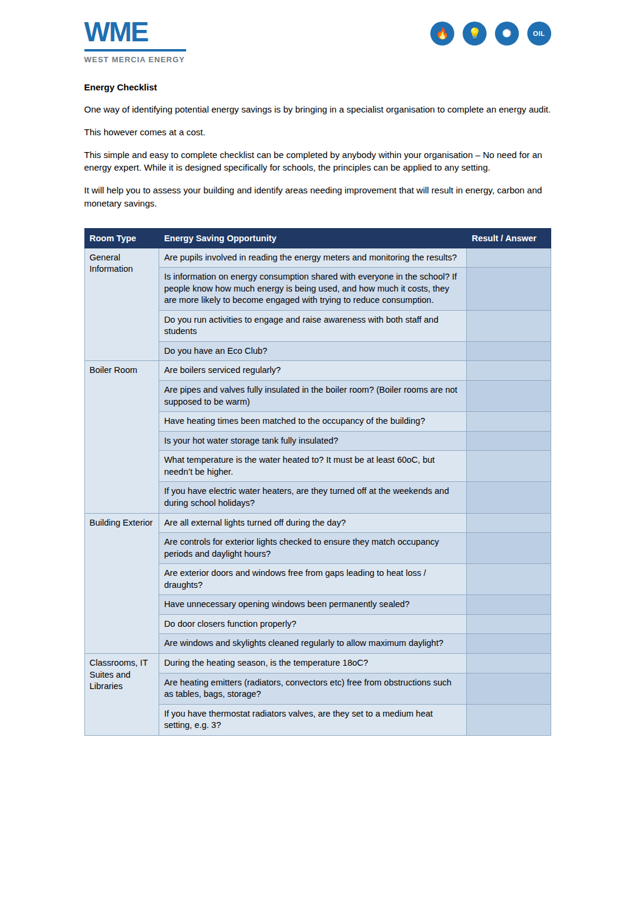WME
WEST MERCIA ENERGY
🔥
💡
✺
OIL
Energy Checklist
One way of identifying potential energy savings is by bringing in a specialist organisation to complete an energy audit.
This however comes at a cost.
This simple and easy to complete checklist can be completed by anybody within your organisation – No need for an energy expert. While it is designed specifically for schools, the principles can be applied to any setting.
It will help you to assess your building and identify areas needing improvement that will result in energy, carbon and monetary savings.
| Room Type | Energy Saving Opportunity | Result / Answer |
| --- | --- | --- |
| General Information | Are pupils involved in reading the energy meters and monitoring the results? | |
| Is information on energy consumption shared with everyone in the school? If people know how much energy is being used, and how much it costs, they are more likely to become engaged with trying to reduce consumption. | |
| Do you run activities to engage and raise awareness with both staff and students | |
| Do you have an Eco Club? | |
| Boiler Room | Are boilers serviced regularly? | |
| Are pipes and valves fully insulated in the boiler room? (Boiler rooms are not supposed to be warm) | |
| Have heating times been matched to the occupancy of the building? | |
| Is your hot water storage tank fully insulated? | |
| What temperature is the water heated to? It must be at least 60oC, but needn’t be higher. | |
| If you have electric water heaters, are they turned off at the weekends and during school holidays? | |
| Building Exterior | Are all external lights turned off during the day? | |
| Are controls for exterior lights checked to ensure they match occupancy periods and daylight hours? | |
| Are exterior doors and windows free from gaps leading to heat loss / draughts? | |
| Have unnecessary opening windows been permanently sealed? | |
| Do door closers function properly? | |
| Are windows and skylights cleaned regularly to allow maximum daylight? | |
| Classrooms, IT Suites and Libraries | During the heating season, is the temperature 18oC? | |
| Are heating emitters (radiators, convectors etc) free from obstructions such as tables, bags, storage? | |
| If you have thermostat radiators valves, are they set to a medium heat setting, e.g. 3? | |